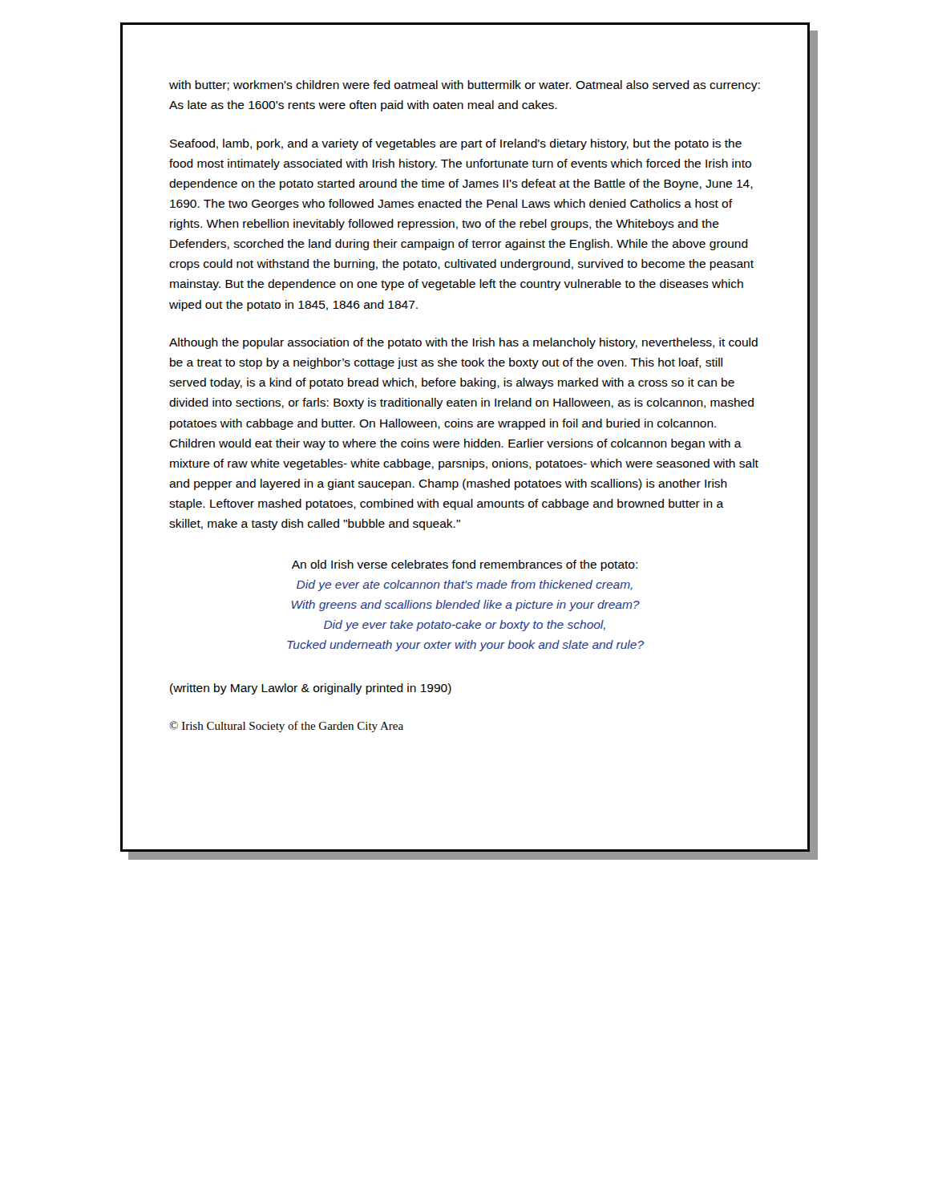with butter; workmen's children were fed oatmeal with buttermilk or water. Oatmeal also served as currency: As late as the 1600's rents were often paid with oaten meal and cakes.
Seafood, lamb, pork, and a variety of vegetables are part of Ireland's dietary history, but the potato is the food most intimately associated with Irish history. The unfortunate turn of events which forced the Irish into dependence on the potato started around the time of James II's defeat at the Battle of the Boyne, June 14, 1690. The two Georges who followed James enacted the Penal Laws which denied Catholics a host of rights. When rebellion inevitably followed repression, two of the rebel groups, the Whiteboys and the Defenders, scorched the land during their campaign of terror against the English. While the above ground crops could not withstand the burning, the potato, cultivated underground, survived to become the peasant mainstay. But the dependence on one type of vegetable left the country vulnerable to the diseases which wiped out the potato in 1845, 1846 and 1847.
Although the popular association of the potato with the Irish has a melancholy history, nevertheless, it could be a treat to stop by a neighbor’s cottage just as she took the boxty out of the oven. This hot loaf, still served today, is a kind of potato bread which, before baking, is always marked with a cross so it can be divided into sections, or farls: Boxty is traditionally eaten in Ireland on Halloween, as is colcannon, mashed potatoes with cabbage and butter. On Halloween, coins are wrapped in foil and buried in colcannon. Children would eat their way to where the coins were hidden. Earlier versions of colcannon began with a mixture of raw white vegetables- white cabbage, parsnips, onions, potatoes- which were seasoned with salt and pepper and layered in a giant saucepan. Champ (mashed potatoes with scallions) is another Irish staple. Leftover mashed potatoes, combined with equal amounts of cabbage and browned butter in a skillet, make a tasty dish called "bubble and squeak."
An old Irish verse celebrates fond remembrances of the potato:
Did ye ever ate colcannon that's made from thickened cream,
With greens and scallions blended like a picture in your dream?
Did ye ever take potato-cake or boxty to the school,
Tucked underneath your oxter with your book and slate and rule?
(written by Mary Lawlor & originally printed in 1990)
© Irish Cultural Society of the Garden City Area